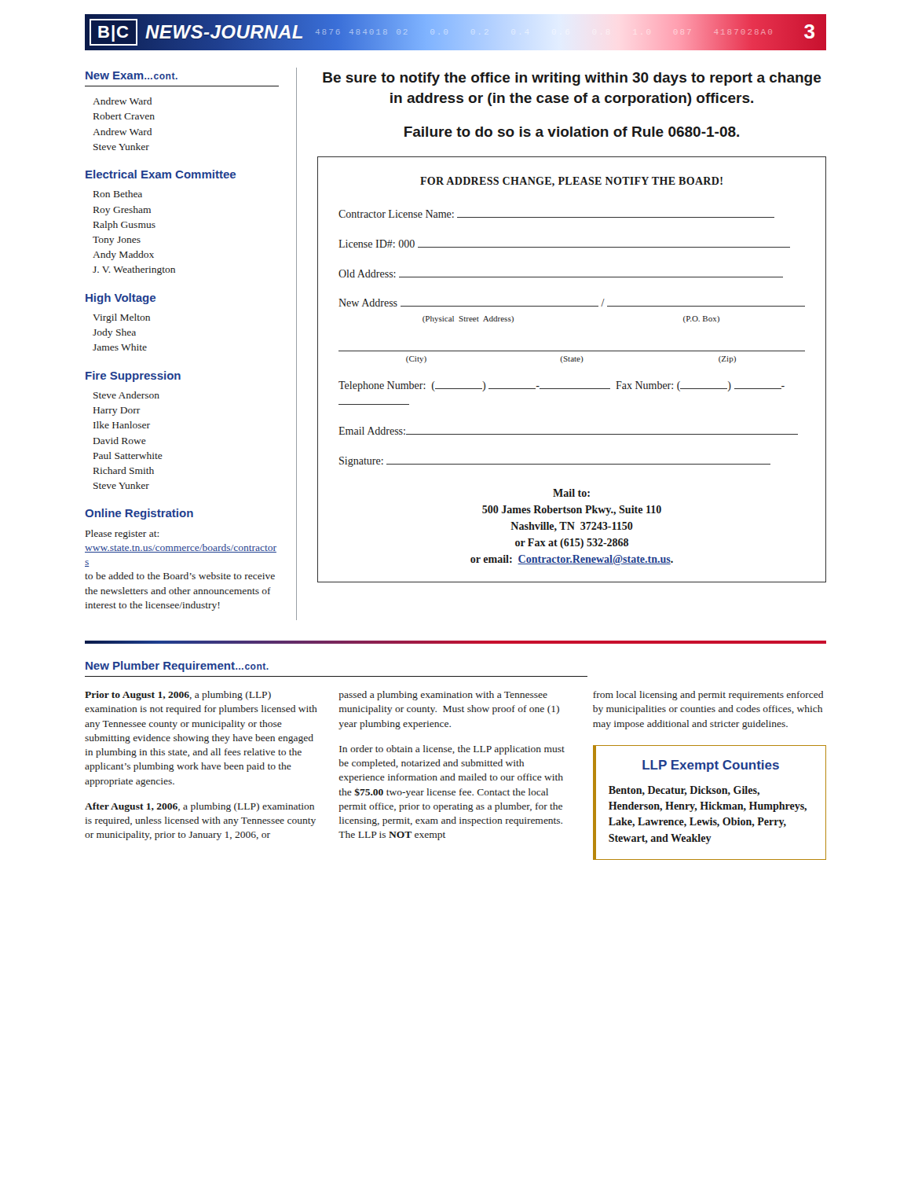B|C
NEWS-JOURNAL
4876 484018 02 0.0 0.2 0.4 0.6 0.8 1.0 087 4187028A0
3
New Exam…cont.
Andrew Ward
Robert Craven
Andrew Ward
Steve Yunker
Electrical Exam Committee
Ron Bethea
Roy Gresham
Ralph Gusmus
Tony Jones
Andy Maddox
J. V. Weatherington
High Voltage
Virgil Melton
Jody Shea
James White
Fire Suppression
Steve Anderson
Harry Dorr
Ilke Hanloser
David Rowe
Paul Satterwhite
Richard Smith
Steve Yunker
Online Registration
Please register at:
www.state.tn.us/commerce/boards/contractors
to be added to the Board’s website to receive the newsletters and other announcements of interest to the licensee/industry!
Be sure to notify the office in writing within 30 days to report a change in address or (in the case of a corporation) officers. Failure to do so is a violation of Rule 0680-1-08.
FOR ADDRESS CHANGE, PLEASE NOTIFY THE BOARD!
Contractor License Name:
License ID#: 000
Old Address:
New Address /
(Physical Street Address) (P.O. Box)
(City) (State) (Zip)
Telephone Number: ( ) - Fax Number: ( ) -
Email Address:
Signature:
Mail to:
500 James Robertson Pkwy., Suite 110
Nashville, TN 37243-1150
or Fax at (615) 532-2868
or email: Contractor.Renewal@state.tn.us.
New Plumber Requirement…cont.
Prior to August 1, 2006, a plumbing (LLP) examination is not required for plumbers licensed with any Tennessee county or municipality or those submitting evidence showing they have been engaged in plumbing in this state, and all fees relative to the applicant’s plumbing work have been paid to the appropriate agencies.
After August 1, 2006, a plumbing (LLP) examination is required, unless licensed with any Tennessee county or municipality, prior to January 1, 2006, or
passed a plumbing examination with a Tennessee municipality or county. Must show proof of one (1) year plumbing experience.
In order to obtain a license, the LLP application must be completed, notarized and submitted with experience information and mailed to our office with the $75.00 two-year license fee. Contact the local permit office, prior to operating as a plumber, for the licensing, permit, exam and inspection requirements. The LLP is NOT exempt
from local licensing and permit requirements enforced by municipalities or counties and codes offices, which may impose additional and stricter guidelines.
LLP Exempt Counties
Benton, Decatur, Dickson, Giles, Henderson, Henry, Hickman, Humphreys, Lake, Lawrence, Lewis, Obion, Perry, Stewart, and Weakley